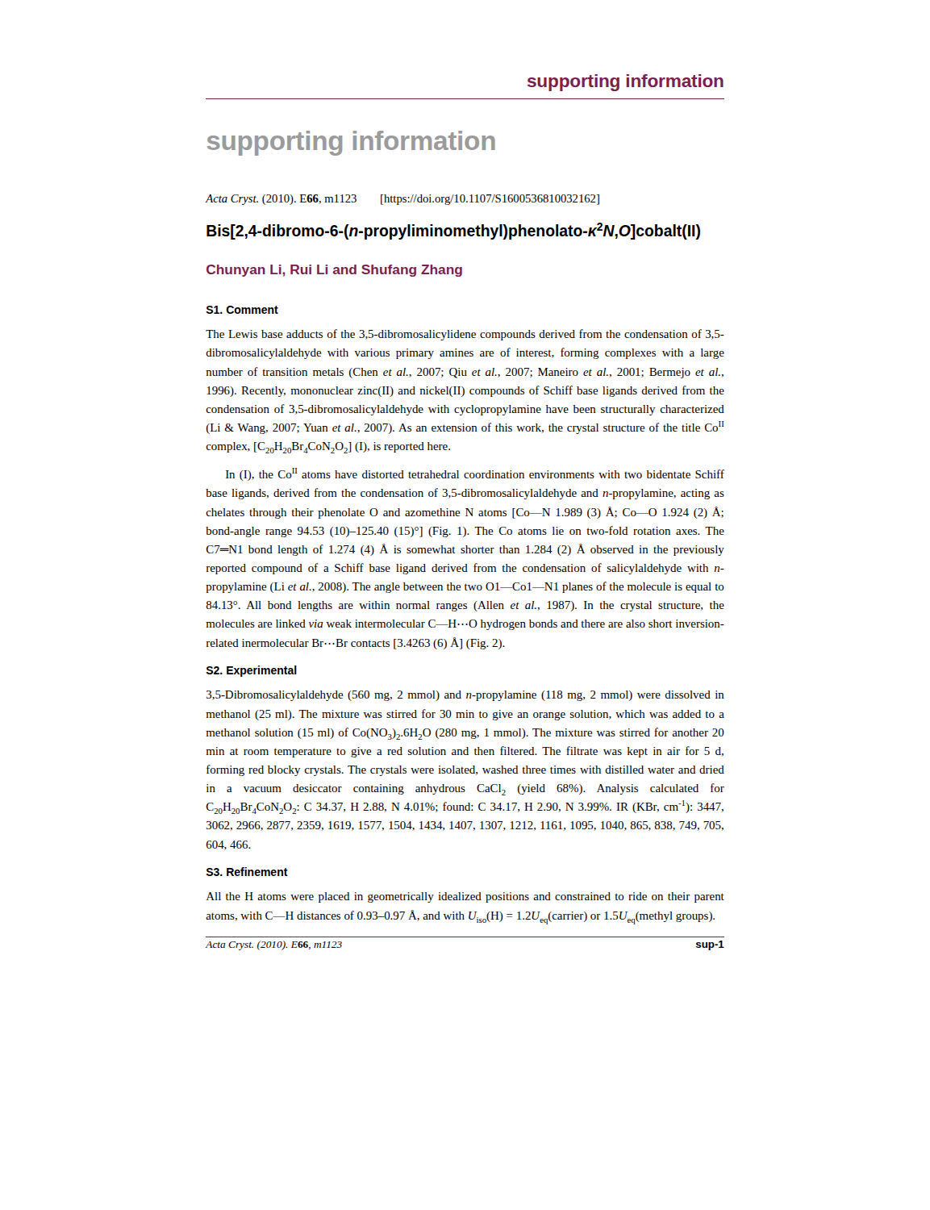supporting information
supporting information
Acta Cryst. (2010). E66, m1123 [https://doi.org/10.1107/S1600536810032162]
Bis[2,4-dibromo-6-(n-propyliminomethyl)phenolato-κ2N,O]cobalt(II)
Chunyan Li, Rui Li and Shufang Zhang
S1. Comment
The Lewis base adducts of the 3,5-dibromosalicylidene compounds derived from the condensation of 3,5-dibromosalicyl­aldehyde with various primary amines are of interest, forming complexes with a large number of transition metals (Chen et al., 2007; Qiu et al., 2007; Maneiro et al., 2001; Bermejo et al., 1996). Recently, mononuclear zinc(II) and nickel(II) compounds of Schiff base ligands derived from the condensation of 3,5-dibromosalicylaldehyde with cyclopropylamine have been structurally characterized (Li & Wang, 2007; Yuan et al., 2007). As an extension of this work, the crystal structure of the title CoII complex, [C20H20Br4CoN2O2] (I), is reported here.
In (I), the CoII atoms have distorted tetrahedral coordination environments with two bidentate Schiff base ligands, derived from the condensation of 3,5-dibromosalicylaldehyde and n-propylamine, acting as chelates through their phenolate O and azomethine N atoms [Co—N 1.989 (3) Å; Co—O 1.924 (2) Å; bond-angle range 94.53 (10)–125.40 (15)°] (Fig. 1). The Co atoms lie on two-fold rotation axes. The C7═N1 bond length of 1.274 (4) Å is somewhat shorter than 1.284 (2) Å observed in the previously reported compound of a Schiff base ligand derived from the condensation of salicylaldehyde with n-propylamine (Li et al., 2008). The angle between the two O1—Co1—N1 planes of the molecule is equal to 84.13°. All bond lengths are within normal ranges (Allen et al., 1987). In the crystal structure, the molecules are linked via weak intermolecular C—H⋯O hydrogen bonds and there are also short inversion-related inermolecular Br⋯Br contacts [3.4263 (6) Å] (Fig. 2).
S2. Experimental
3,5-Dibromosalicylaldehyde (560 mg, 2 mmol) and n-propylamine (118 mg, 2 mmol) were dissolved in methanol (25 ml). The mixture was stirred for 30 min to give an orange solution, which was added to a methanol solution (15 ml) of Co(NO3)2.6H2O (280 mg, 1 mmol). The mixture was stirred for another 20 min at room temperature to give a red solution and then filtered. The filtrate was kept in air for 5 d, forming red blocky crystals. The crystals were isolated, washed three times with distilled water and dried in a vacuum desiccator containing anhydrous CaCl2 (yield 68%). Analysis calculated for C20H20Br4CoN2O2: C 34.37, H 2.88, N 4.01%; found: C 34.17, H 2.90, N 3.99%. IR (KBr, cm-1): 3447, 3062, 2966, 2877, 2359, 1619, 1577, 1504, 1434, 1407, 1307, 1212, 1161, 1095, 1040, 865, 838, 749, 705, 604, 466.
S3. Refinement
All the H atoms were placed in geometrically idealized positions and constrained to ride on their parent atoms, with C—H distances of 0.93–0.97 Å, and with Uiso(H) = 1.2Ueq(carrier) or 1.5Ueq(methyl groups).
Acta Cryst. (2010). E66, m1123
sup-1